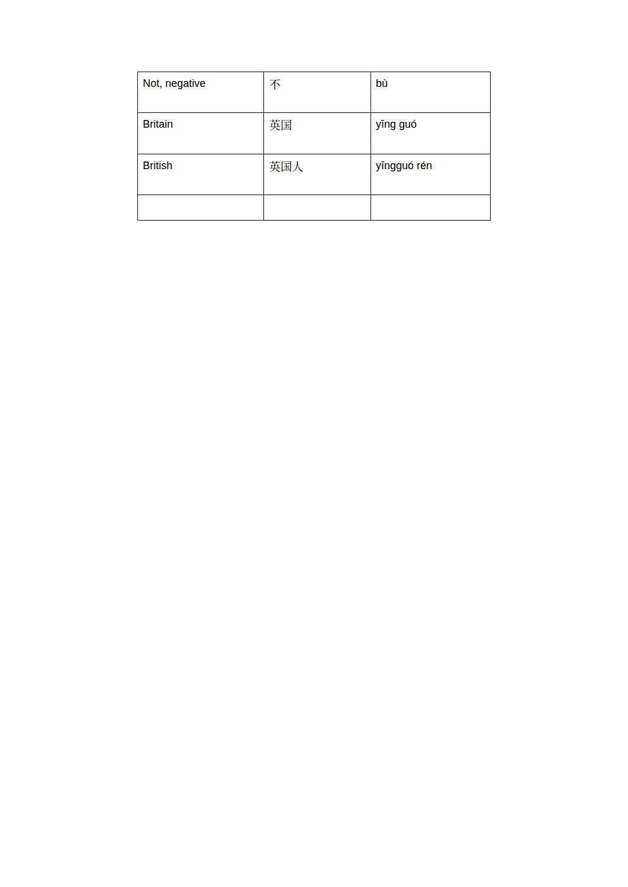| Not, negative | 不 | bù |
| Britain | 英国 | yīng guó |
| British | 英国人 | yīngguó rén |